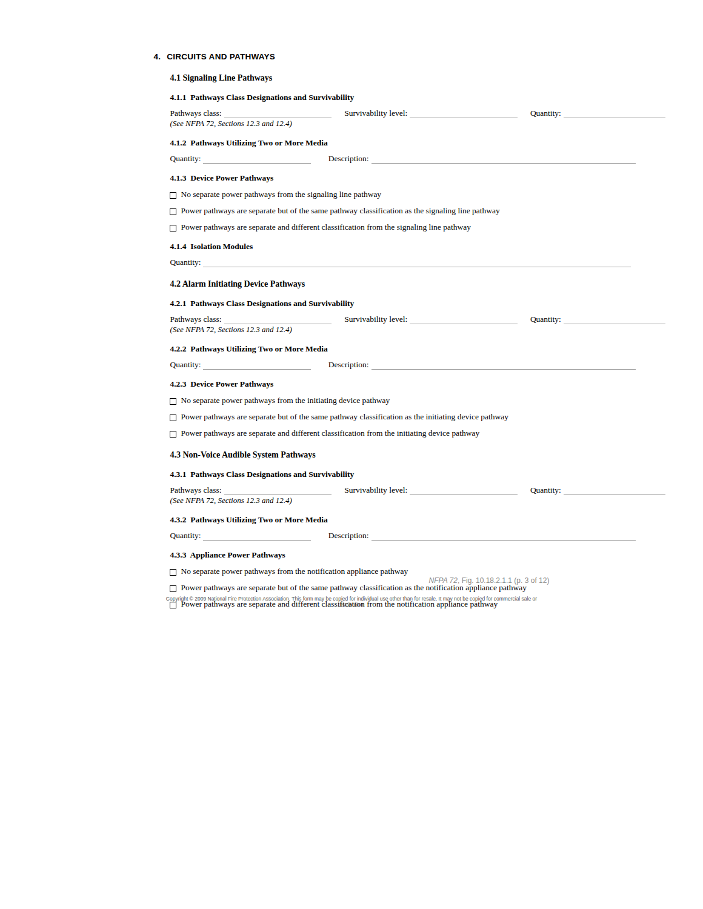4. CIRCUITS AND PATHWAYS
4.1 Signaling Line Pathways
4.1.1 Pathways Class Designations and Survivability
Pathways class: Survivability level: Quantity:
(See NFPA 72, Sections 12.3 and 12.4)
4.1.2 Pathways Utilizing Two or More Media
Quantity: Description:
4.1.3 Device Power Pathways
No separate power pathways from the signaling line pathway
Power pathways are separate but of the same pathway classification as the signaling line pathway
Power pathways are separate and different classification from the signaling line pathway
4.1.4 Isolation Modules
Quantity:
4.2 Alarm Initiating Device Pathways
4.2.1 Pathways Class Designations and Survivability
Pathways class: Survivability level: Quantity:
(See NFPA 72, Sections 12.3 and 12.4)
4.2.2 Pathways Utilizing Two or More Media
Quantity: Description:
4.2.3 Device Power Pathways
No separate power pathways from the initiating device pathway
Power pathways are separate but of the same pathway classification as the initiating device pathway
Power pathways are separate and different classification from the initiating device pathway
4.3 Non-Voice Audible System Pathways
4.3.1 Pathways Class Designations and Survivability
Pathways class: Survivability level: Quantity:
(See NFPA 72, Sections 12.3 and 12.4)
4.3.2 Pathways Utilizing Two or More Media
Quantity: Description:
4.3.3 Appliance Power Pathways
No separate power pathways from the notification appliance pathway
Power pathways are separate but of the same pathway classification as the notification appliance pathway
Power pathways are separate and different classification from the notification appliance pathway
NFPA 72, Fig. 10.18.2.1.1 (p. 3 of 12)
Copyright © 2009 National Fire Protection Association. This form may be copied for individual use other than for resale. It may not be copied for commercial sale or distribution.